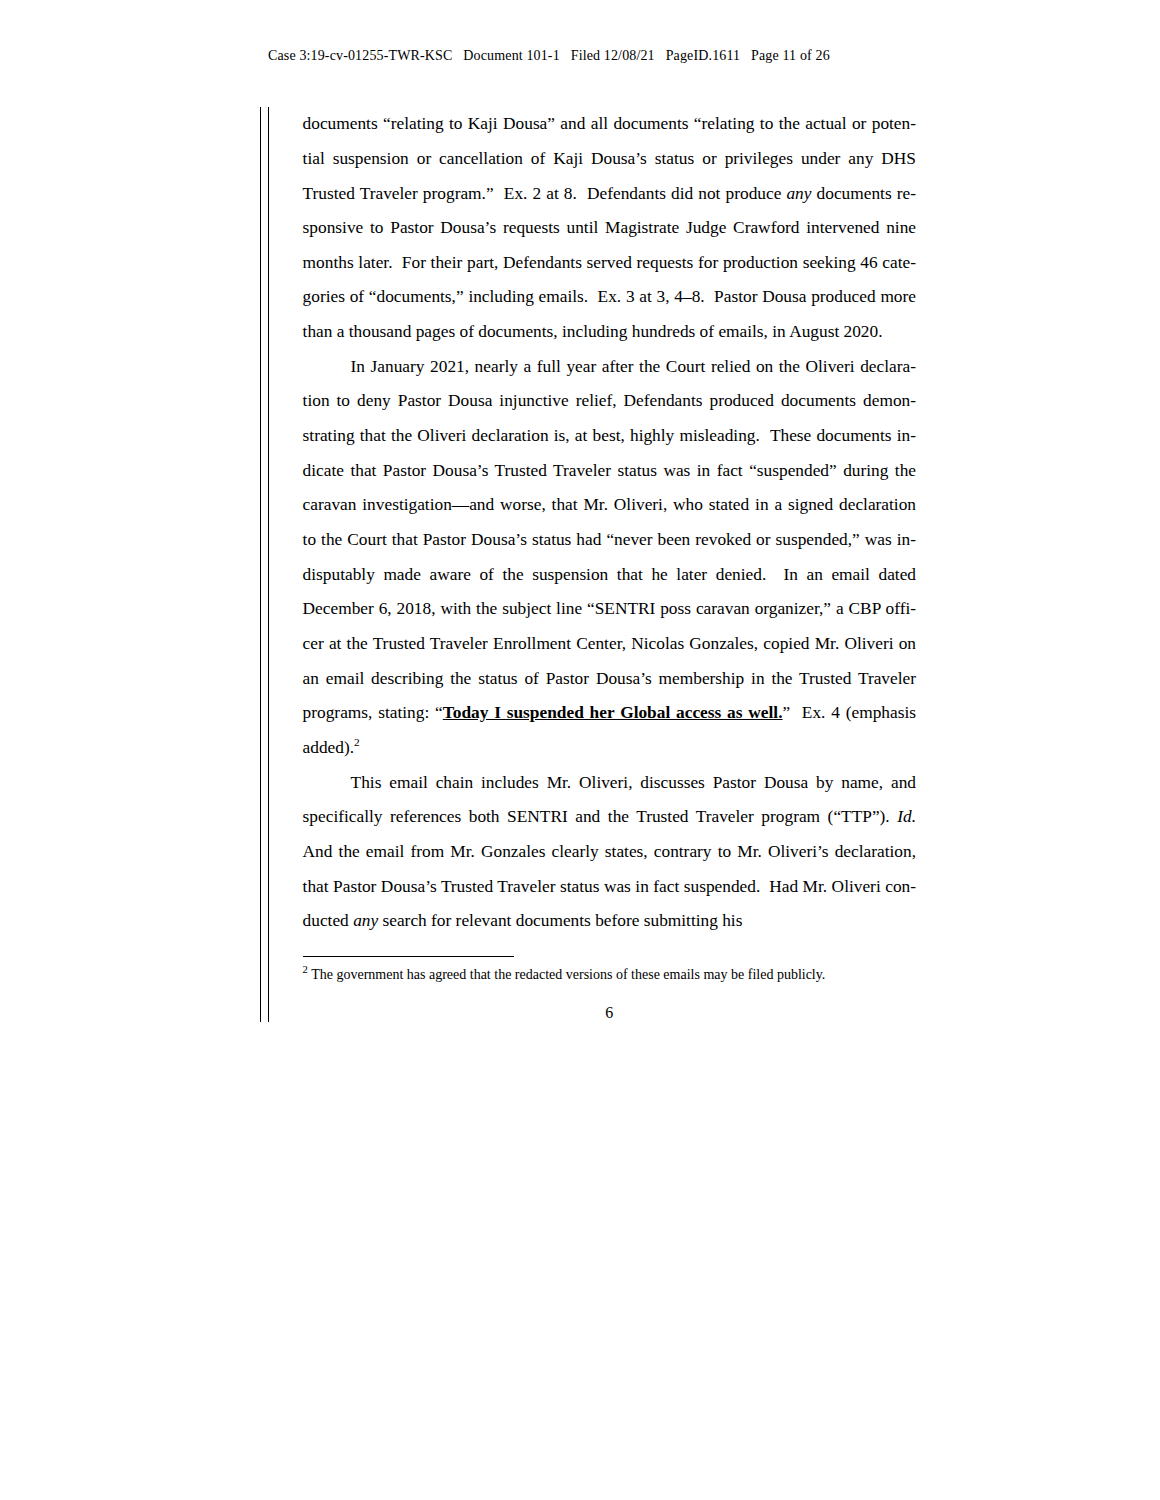Case 3:19-cv-01255-TWR-KSC Document 101-1 Filed 12/08/21 PageID.1611 Page 11 of 26
documents “relating to Kaji Dousa” and all documents “relating to the actual or potential suspension or cancellation of Kaji Dousa’s status or privileges under any DHS Trusted Traveler program.” Ex. 2 at 8. Defendants did not produce any documents responsive to Pastor Dousa’s requests until Magistrate Judge Crawford intervened nine months later. For their part, Defendants served requests for production seeking 46 categories of “documents,” including emails. Ex. 3 at 3, 4–8. Pastor Dousa produced more than a thousand pages of documents, including hundreds of emails, in August 2020.
In January 2021, nearly a full year after the Court relied on the Oliveri declaration to deny Pastor Dousa injunctive relief, Defendants produced documents demonstrating that the Oliveri declaration is, at best, highly misleading. These documents indicate that Pastor Dousa’s Trusted Traveler status was in fact “suspended” during the caravan investigation—and worse, that Mr. Oliveri, who stated in a signed declaration to the Court that Pastor Dousa’s status had “never been revoked or suspended,” was indisputably made aware of the suspension that he later denied. In an email dated December 6, 2018, with the subject line “SENTRI poss caravan organizer,” a CBP officer at the Trusted Traveler Enrollment Center, Nicolas Gonzales, copied Mr. Oliveri on an email describing the status of Pastor Dousa’s membership in the Trusted Traveler programs, stating: “Today I suspended her Global access as well.” Ex. 4 (emphasis added).2
This email chain includes Mr. Oliveri, discusses Pastor Dousa by name, and specifically references both SENTRI and the Trusted Traveler program (“TTP”). Id. And the email from Mr. Gonzales clearly states, contrary to Mr. Oliveri’s declaration, that Pastor Dousa’s Trusted Traveler status was in fact suspended. Had Mr. Oliveri conducted any search for relevant documents before submitting his
2 The government has agreed that the redacted versions of these emails may be filed publicly.
6